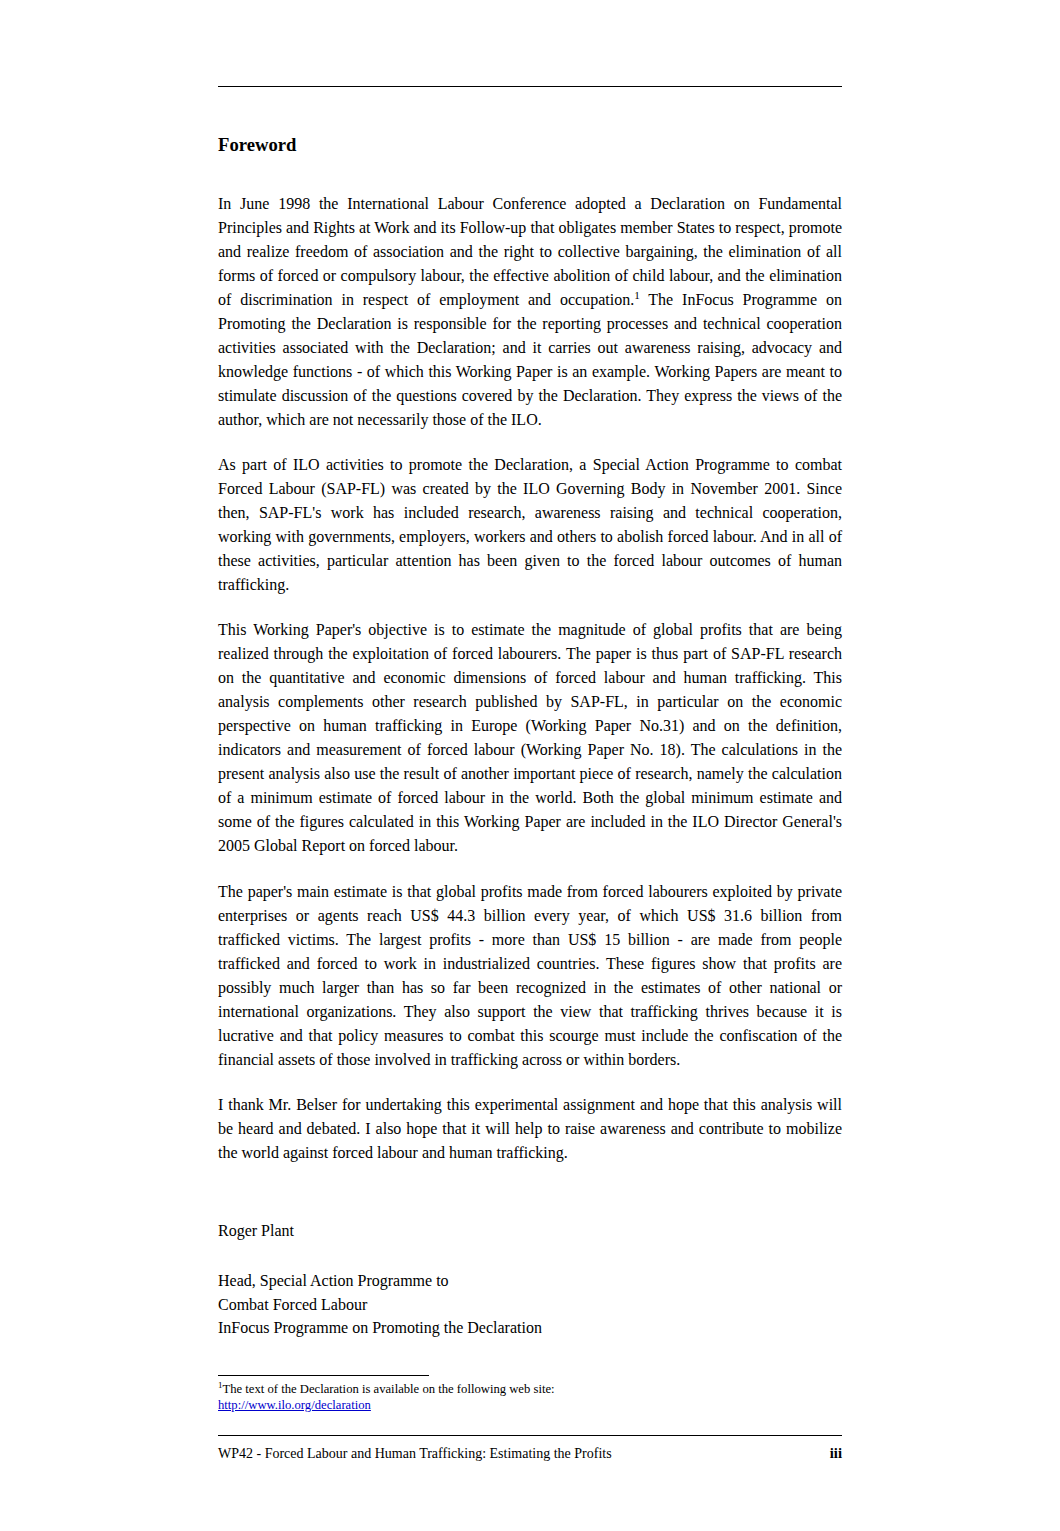Foreword
In June 1998 the International Labour Conference adopted a Declaration on Fundamental Principles and Rights at Work and its Follow-up that obligates member States to respect, promote and realize freedom of association and the right to collective bargaining, the elimination of all forms of forced or compulsory labour, the effective abolition of child labour, and the elimination of discrimination in respect of employment and occupation.1 The InFocus Programme on Promoting the Declaration is responsible for the reporting processes and technical cooperation activities associated with the Declaration; and it carries out awareness raising, advocacy and knowledge functions - of which this Working Paper is an example. Working Papers are meant to stimulate discussion of the questions covered by the Declaration. They express the views of the author, which are not necessarily those of the ILO.
As part of ILO activities to promote the Declaration, a Special Action Programme to combat Forced Labour (SAP-FL) was created by the ILO Governing Body in November 2001. Since then, SAP-FL's work has included research, awareness raising and technical cooperation, working with governments, employers, workers and others to abolish forced labour. And in all of these activities, particular attention has been given to the forced labour outcomes of human trafficking.
This Working Paper's objective is to estimate the magnitude of global profits that are being realized through the exploitation of forced labourers. The paper is thus part of SAP-FL research on the quantitative and economic dimensions of forced labour and human trafficking. This analysis complements other research published by SAP-FL, in particular on the economic perspective on human trafficking in Europe (Working Paper No.31) and on the definition, indicators and measurement of forced labour (Working Paper No. 18). The calculations in the present analysis also use the result of another important piece of research, namely the calculation of a minimum estimate of forced labour in the world. Both the global minimum estimate and some of the figures calculated in this Working Paper are included in the ILO Director General's 2005 Global Report on forced labour.
The paper's main estimate is that global profits made from forced labourers exploited by private enterprises or agents reach US$ 44.3 billion every year, of which US$ 31.6 billion from trafficked victims. The largest profits - more than US$ 15 billion - are made from people trafficked and forced to work in industrialized countries. These figures show that profits are possibly much larger than has so far been recognized in the estimates of other national or international organizations. They also support the view that trafficking thrives because it is lucrative and that policy measures to combat this scourge must include the confiscation of the financial assets of those involved in trafficking across or within borders.
I thank Mr. Belser for undertaking this experimental assignment and hope that this analysis will be heard and debated. I also hope that it will help to raise awareness and contribute to mobilize the world against forced labour and human trafficking.
Roger Plant
Head, Special Action Programme to
Combat Forced Labour
InFocus Programme on Promoting the Declaration
1The text of the Declaration is available on the following web site:
http://www.ilo.org/declaration
WP42 - Forced Labour and Human Trafficking: Estimating the Profits iii